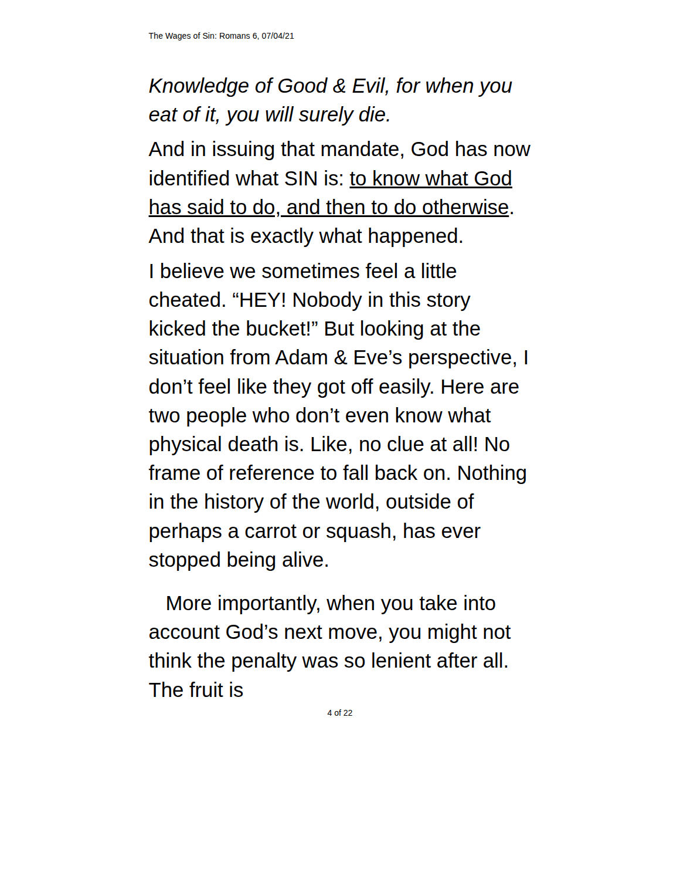The Wages of Sin: Romans 6, 07/04/21
Knowledge of Good & Evil, for when you eat of it, you will surely die.
And in issuing that mandate, God has now identified what SIN is: to know what God has said to do, and then to do otherwise. And that is exactly what happened.
I believe we sometimes feel a little cheated. “HEY! Nobody in this story kicked the bucket!” But looking at the situation from Adam & Eve’s perspective, I don’t feel like they got off easily. Here are two people who don’t even know what physical death is. Like, no clue at all! No frame of reference to fall back on. Nothing in the history of the world, outside of perhaps a carrot or squash, has ever stopped being alive.
More importantly, when you take into account God’s next move, you might not think the penalty was so lenient after all. The fruit is
4 of 22